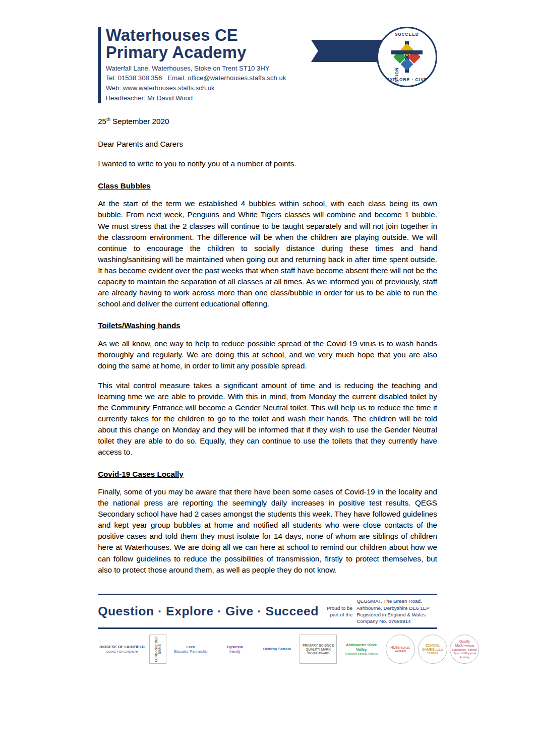Waterhouses CE Primary Academy
Waterfall Lane, Waterhouses, Stoke on Trent ST10 3HY
Tel: 01538 308 356 Email: office@waterhouses.staffs.sch.uk
Web: www.waterhouses.staffs.sch.uk
Headteacher: Mr David Wood
Succeed Explore · Give Question
25th September 2020
Dear Parents and Carers
I wanted to write to you to notify you of a number of points.
Class Bubbles
At the start of the term we established 4 bubbles within school, with each class being its own bubble. From next week, Penguins and White Tigers classes will combine and become 1 bubble. We must stress that the 2 classes will continue to be taught separately and will not join together in the classroom environment. The difference will be when the children are playing outside. We will continue to encourage the children to socially distance during these times and hand washing/sanitising will be maintained when going out and returning back in after time spent outside. It has become evident over the past weeks that when staff have become absent there will not be the capacity to maintain the separation of all classes at all times. As we informed you of previously, staff are already having to work across more than one class/bubble in order for us to be able to run the school and deliver the current educational offering.
Toilets/Washing hands
As we all know, one way to help to reduce possible spread of the Covid-19 virus is to wash hands thoroughly and regularly. We are doing this at school, and we very much hope that you are also doing the same at home, in order to limit any possible spread.
This vital control measure takes a significant amount of time and is reducing the teaching and learning time we are able to provide. With this in mind, from Monday the current disabled toilet by the Community Entrance will become a Gender Neutral toilet. This will help us to reduce the time it currently takes for the children to go to the toilet and wash their hands. The children will be told about this change on Monday and they will be informed that if they wish to use the Gender Neutral toilet they are able to do so. Equally, they can continue to use the toilets that they currently have access to.
Covid-19 Cases Locally
Finally, some of you may be aware that there have been some cases of Covid-19 in the locality and the national press are reporting the seemingly daily increases in positive test results. QEGS Secondary school have had 2 cases amongst the students this week. They have followed guidelines and kept year group bubbles at home and notified all students who were close contacts of the positive cases and told them they must isolate for 14 days, none of whom are siblings of children here at Waterhouses. We are doing all we can here at school to remind our children about how we can follow guidelines to reduce the possibilities of transmission, firstly to protect themselves, but also to protect those around them, as well as people they do not know.
Question · Explore · Give · Succeed
Proud to be
part of the
QEGSMAT, The Green Road, Ashbourne, Derbyshire DE6 1EP
Registered in England & Wales Company No. 07698914
DIOCESE OF LICHFIELD GOING FOR GROWTH
Outstanding 2017 SIAMS
Leek Education Partnership
Dyslexia friendly
Healthy School
PRIMARY SCIENCE QUALITY MARK SILVER AWARD
Ashbourne Dove Valley Teaching School Alliance
HUBBRONZE AWARD
SCHOOL GAMESGOLD 2018/19
Quality MarkPhysical Education, School Sport & Physical Activity